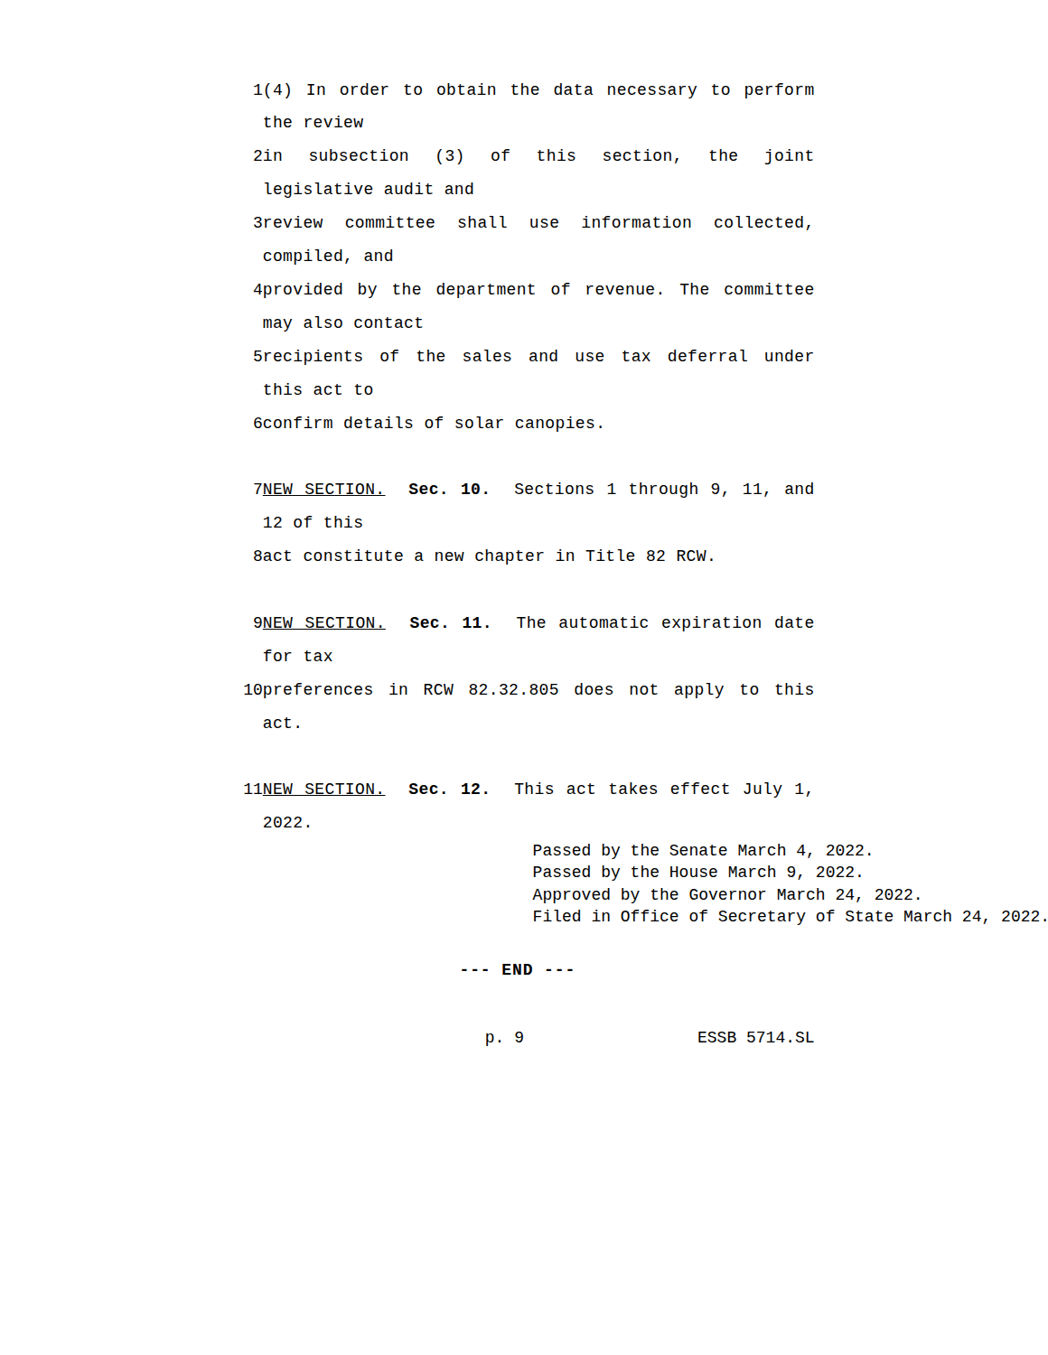| 1 | (4) In order to obtain the data necessary to perform the review |
| 2 | in subsection (3) of this section, the joint legislative audit and |
| 3 | review committee shall use information collected, compiled, and |
| 4 | provided by the department of revenue. The committee may also contact |
| 5 | recipients of the sales and use tax deferral under this act to |
| 6 | confirm details of solar canopies. |
| 7 | NEW SECTION. Sec. 10. Sections 1 through 9, 11, and 12 of this |
| 8 | act constitute a new chapter in Title 82 RCW. |
| 9 | NEW SECTION. Sec. 11. The automatic expiration date for tax |
| 10 | preferences in RCW 82.32.805 does not apply to this act. |
| 11 | NEW SECTION. Sec. 12. This act takes effect July 1, 2022. |
Passed by the Senate March 4, 2022. Passed by the House March 9, 2022. Approved by the Governor March 24, 2022. Filed in Office of Secretary of State March 24, 2022.
--- END ---
p. 9
ESSB 5714.SL